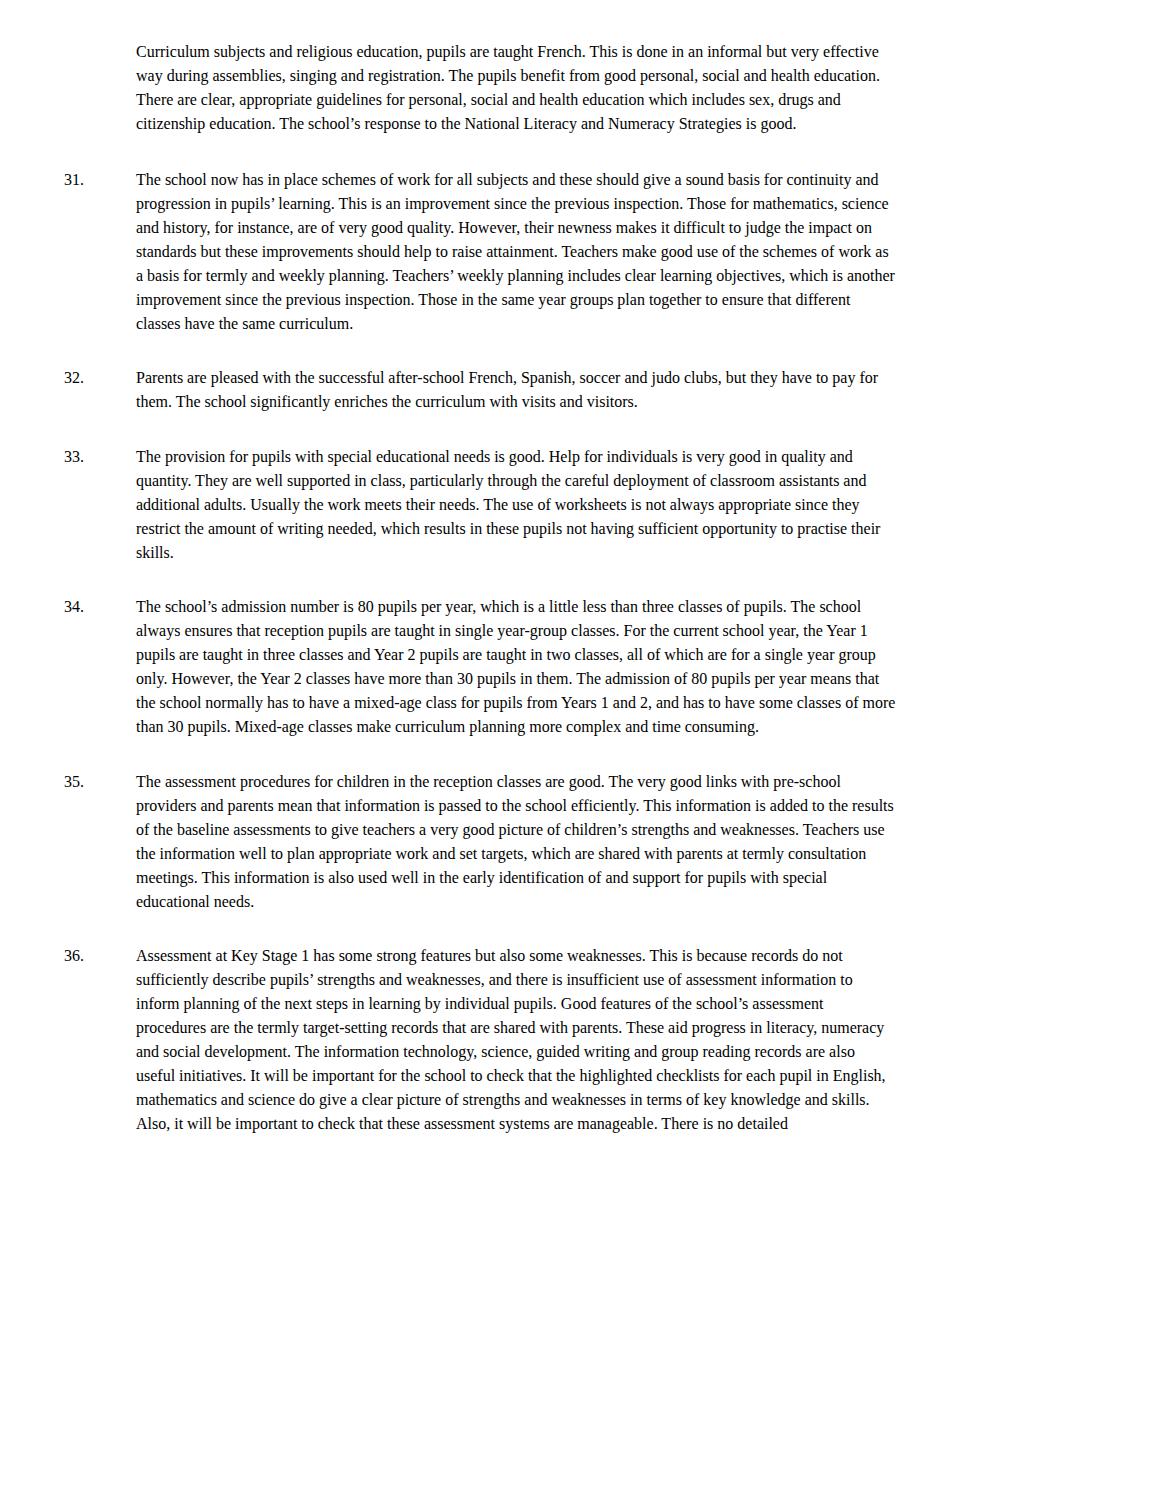Curriculum subjects and religious education, pupils are taught French. This is done in an informal but very effective way during assemblies, singing and registration. The pupils benefit from good personal, social and health education. There are clear, appropriate guidelines for personal, social and health education which includes sex, drugs and citizenship education. The school’s response to the National Literacy and Numeracy Strategies is good.
The school now has in place schemes of work for all subjects and these should give a sound basis for continuity and progression in pupils’ learning. This is an improvement since the previous inspection. Those for mathematics, science and history, for instance, are of very good quality. However, their newness makes it difficult to judge the impact on standards but these improvements should help to raise attainment. Teachers make good use of the schemes of work as a basis for termly and weekly planning. Teachers’ weekly planning includes clear learning objectives, which is another improvement since the previous inspection. Those in the same year groups plan together to ensure that different classes have the same curriculum.
Parents are pleased with the successful after-school French, Spanish, soccer and judo clubs, but they have to pay for them. The school significantly enriches the curriculum with visits and visitors.
The provision for pupils with special educational needs is good. Help for individuals is very good in quality and quantity. They are well supported in class, particularly through the careful deployment of classroom assistants and additional adults. Usually the work meets their needs. The use of worksheets is not always appropriate since they restrict the amount of writing needed, which results in these pupils not having sufficient opportunity to practise their skills.
The school’s admission number is 80 pupils per year, which is a little less than three classes of pupils. The school always ensures that reception pupils are taught in single year-group classes. For the current school year, the Year 1 pupils are taught in three classes and Year 2 pupils are taught in two classes, all of which are for a single year group only. However, the Year 2 classes have more than 30 pupils in them. The admission of 80 pupils per year means that the school normally has to have a mixed-age class for pupils from Years 1 and 2, and has to have some classes of more than 30 pupils. Mixed-age classes make curriculum planning more complex and time consuming.
The assessment procedures for children in the reception classes are good. The very good links with pre-school providers and parents mean that information is passed to the school efficiently. This information is added to the results of the baseline assessments to give teachers a very good picture of children’s strengths and weaknesses. Teachers use the information well to plan appropriate work and set targets, which are shared with parents at termly consultation meetings. This information is also used well in the early identification of and support for pupils with special educational needs.
Assessment at Key Stage 1 has some strong features but also some weaknesses. This is because records do not sufficiently describe pupils’ strengths and weaknesses, and there is insufficient use of assessment information to inform planning of the next steps in learning by individual pupils. Good features of the school’s assessment procedures are the termly target-setting records that are shared with parents. These aid progress in literacy, numeracy and social development. The information technology, science, guided writing and group reading records are also useful initiatives. It will be important for the school to check that the highlighted checklists for each pupil in English, mathematics and science do give a clear picture of strengths and weaknesses in terms of key knowledge and skills. Also, it will be important to check that these assessment systems are manageable. There is no detailed